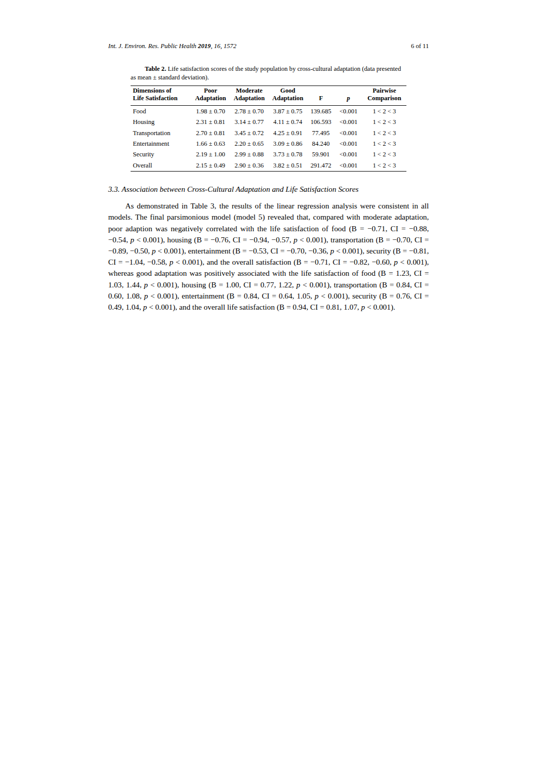Int. J. Environ. Res. Public Health 2019, 16, 1572
6 of 11
Table 2. Life satisfaction scores of the study population by cross-cultural adaptation (data presented as mean ± standard deviation).
| Dimensions of Life Satisfaction | Poor Adaptation | Moderate Adaptation | Good Adaptation | F | p | Pairwise Comparison |
| --- | --- | --- | --- | --- | --- | --- |
| Food | 1.98 ± 0.70 | 2.78 ± 0.70 | 3.87 ± 0.75 | 139.685 | <0.001 | 1 < 2 < 3 |
| Housing | 2.31 ± 0.81 | 3.14 ± 0.77 | 4.11 ± 0.74 | 106.593 | <0.001 | 1 < 2 < 3 |
| Transportation | 2.70 ± 0.81 | 3.45 ± 0.72 | 4.25 ± 0.91 | 77.495 | <0.001 | 1 < 2 < 3 |
| Entertainment | 1.66 ± 0.63 | 2.20 ± 0.65 | 3.09 ± 0.86 | 84.240 | <0.001 | 1 < 2 < 3 |
| Security | 2.19 ± 1.00 | 2.99 ± 0.88 | 3.73 ± 0.78 | 59.901 | <0.001 | 1 < 2 < 3 |
| Overall | 2.15 ± 0.49 | 2.90 ± 0.36 | 3.82 ± 0.51 | 291.472 | <0.001 | 1 < 2 < 3 |
3.3. Association between Cross-Cultural Adaptation and Life Satisfaction Scores
As demonstrated in Table 3, the results of the linear regression analysis were consistent in all models. The final parsimonious model (model 5) revealed that, compared with moderate adaptation, poor adaption was negatively correlated with the life satisfaction of food (B = −0.71, CI = −0.88, −0.54, p < 0.001), housing (B = −0.76, CI = −0.94, −0.57, p < 0.001), transportation (B = −0.70, CI = −0.89, −0.50, p < 0.001), entertainment (B = −0.53, CI = −0.70, −0.36, p < 0.001), security (B = −0.81, CI = −1.04, −0.58, p < 0.001), and the overall satisfaction (B = −0.71, CI = −0.82, −0.60, p < 0.001), whereas good adaptation was positively associated with the life satisfaction of food (B = 1.23, CI = 1.03, 1.44, p < 0.001), housing (B = 1.00, CI = 0.77, 1.22, p < 0.001), transportation (B = 0.84, CI = 0.60, 1.08, p < 0.001), entertainment (B = 0.84, CI = 0.64, 1.05, p < 0.001), security (B = 0.76, CI = 0.49, 1.04, p < 0.001), and the overall life satisfaction (B = 0.94, CI = 0.81, 1.07, p < 0.001).